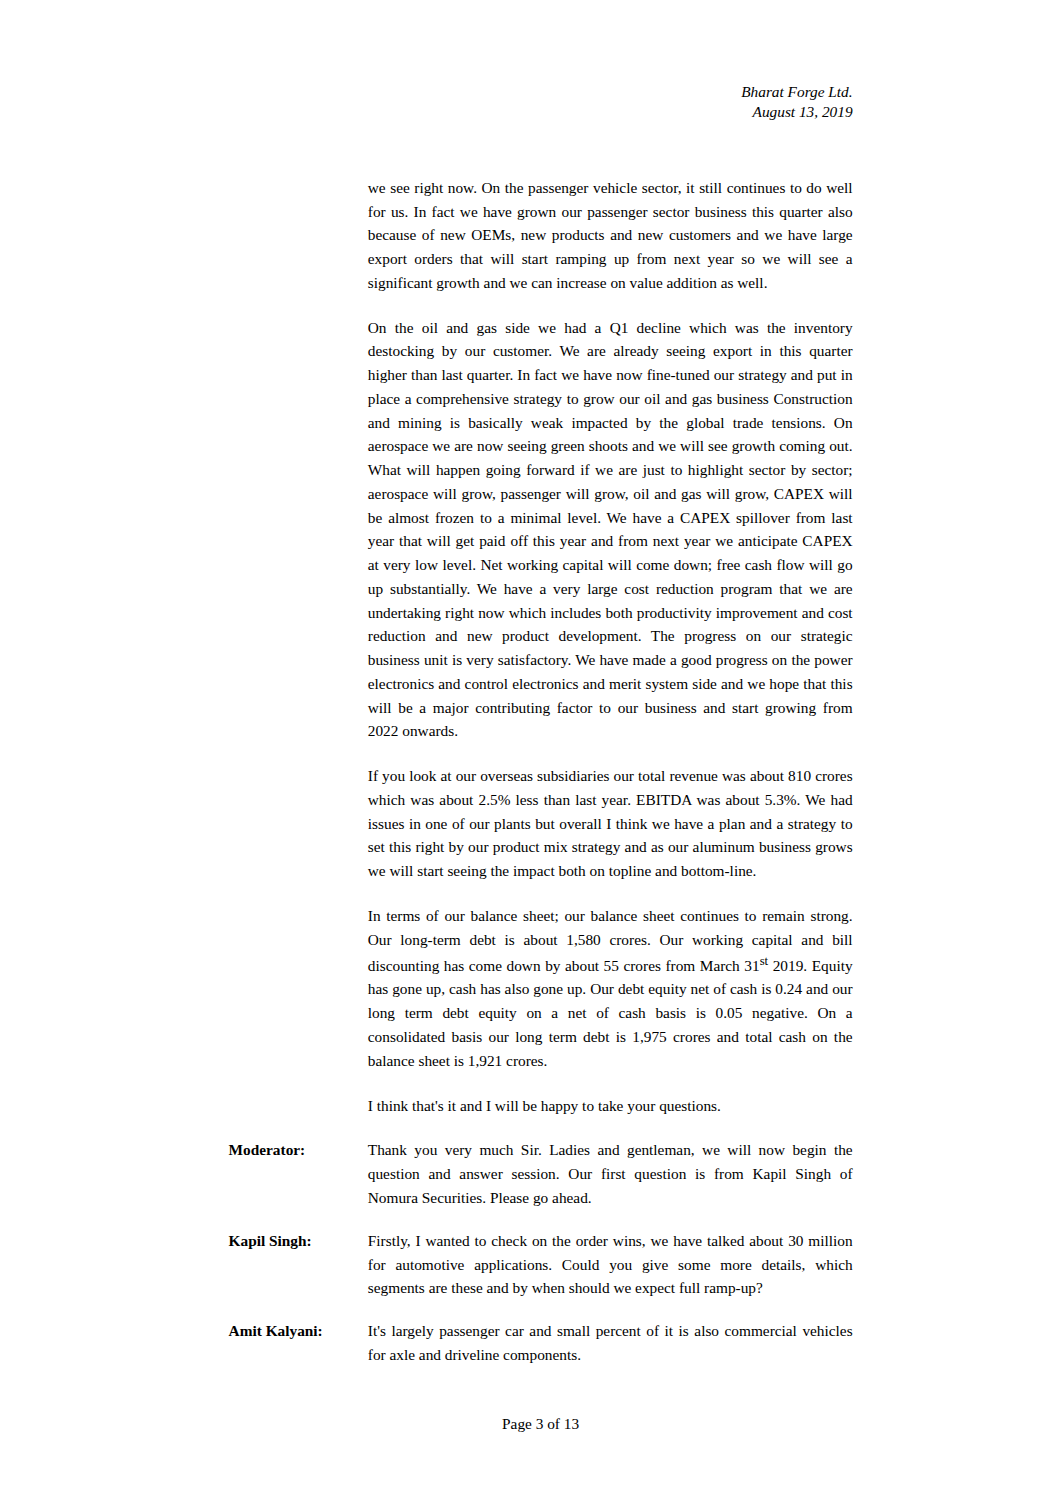Bharat Forge Ltd.
August 13, 2019
we see right now. On the passenger vehicle sector, it still continues to do well for us. In fact we have grown our passenger sector business this quarter also because of new OEMs, new products and new customers and we have large export orders that will start ramping up from next year so we will see a significant growth and we can increase on value addition as well.
On the oil and gas side we had a Q1 decline which was the inventory destocking by our customer. We are already seeing export in this quarter higher than last quarter. In fact we have now fine-tuned our strategy and put in place a comprehensive strategy to grow our oil and gas business Construction and mining is basically weak impacted by the global trade tensions. On aerospace we are now seeing green shoots and we will see growth coming out. What will happen going forward if we are just to highlight sector by sector; aerospace will grow, passenger will grow, oil and gas will grow, CAPEX will be almost frozen to a minimal level. We have a CAPEX spillover from last year that will get paid off this year and from next year we anticipate CAPEX at very low level. Net working capital will come down; free cash flow will go up substantially. We have a very large cost reduction program that we are undertaking right now which includes both productivity improvement and cost reduction and new product development. The progress on our strategic business unit is very satisfactory. We have made a good progress on the power electronics and control electronics and merit system side and we hope that this will be a major contributing factor to our business and start growing from 2022 onwards.
If you look at our overseas subsidiaries our total revenue was about 810 crores which was about 2.5% less than last year. EBITDA was about 5.3%. We had issues in one of our plants but overall I think we have a plan and a strategy to set this right by our product mix strategy and as our aluminum business grows we will start seeing the impact both on topline and bottom-line.
In terms of our balance sheet; our balance sheet continues to remain strong. Our long-term debt is about 1,580 crores. Our working capital and bill discounting has come down by about 55 crores from March 31st 2019. Equity has gone up, cash has also gone up. Our debt equity net of cash is 0.24 and our long term debt equity on a net of cash basis is 0.05 negative. On a consolidated basis our long term debt is 1,975 crores and total cash on the balance sheet is 1,921 crores.
I think that's it and I will be happy to take your questions.
Moderator:
Thank you very much Sir. Ladies and gentleman, we will now begin the question and answer session. Our first question is from Kapil Singh of Nomura Securities. Please go ahead.
Kapil Singh:
Firstly, I wanted to check on the order wins, we have talked about 30 million for automotive applications. Could you give some more details, which segments are these and by when should we expect full ramp-up?
Amit Kalyani:
It's largely passenger car and small percent of it is also commercial vehicles for axle and driveline components.
Page 3 of 13